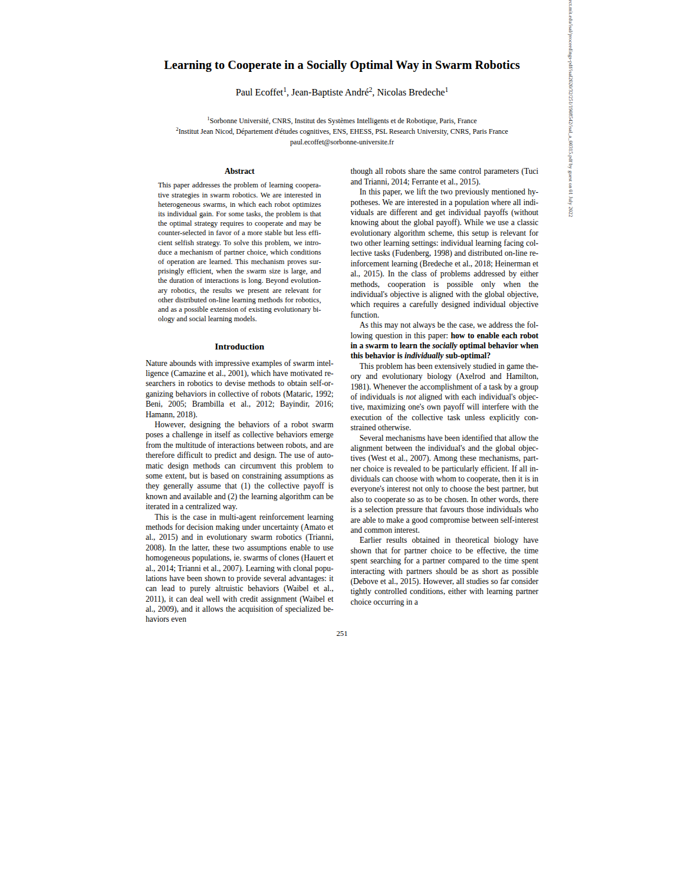Downloaded from http://direct.mit.edu/isal/proceedings-pdf/isal2020/32/251/1908542/isal_a_00315.pdf by guest on 01 July 2022
Learning to Cooperate in a Socially Optimal Way in Swarm Robotics
Paul Ecoffet1, Jean-Baptiste André2, Nicolas Bredeche1
1Sorbonne Université, CNRS, Institut des Systèmes Intelligents et de Robotique, Paris, France
2Institut Jean Nicod, Département d'études cognitives, ENS, EHESS, PSL Research University, CNRS, Paris France
paul.ecoffet@sorbonne-universite.fr
Abstract
This paper addresses the problem of learning cooperative strategies in swarm robotics. We are interested in heterogeneous swarms, in which each robot optimizes its individual gain. For some tasks, the problem is that the optimal strategy requires to cooperate and may be counter-selected in favor of a more stable but less efficient selfish strategy. To solve this problem, we introduce a mechanism of partner choice, which conditions of operation are learned. This mechanism proves surprisingly efficient, when the swarm size is large, and the duration of interactions is long. Beyond evolutionary robotics, the results we present are relevant for other distributed on-line learning methods for robotics, and as a possible extension of existing evolutionary biology and social learning models.
Introduction
Nature abounds with impressive examples of swarm intelligence (Camazine et al., 2001), which have motivated researchers in robotics to devise methods to obtain self-organizing behaviors in collective of robots (Mataric, 1992; Beni, 2005; Brambilla et al., 2012; Bayindir, 2016; Hamann, 2018).
However, designing the behaviors of a robot swarm poses a challenge in itself as collective behaviors emerge from the multitude of interactions between robots, and are therefore difficult to predict and design. The use of automatic design methods can circumvent this problem to some extent, but is based on constraining assumptions as they generally assume that (1) the collective payoff is known and available and (2) the learning algorithm can be iterated in a centralized way.
This is the case in multi-agent reinforcement learning methods for decision making under uncertainty (Amato et al., 2015) and in evolutionary swarm robotics (Trianni, 2008). In the latter, these two assumptions enable to use homogeneous populations, ie. swarms of clones (Hauert et al., 2014; Trianni et al., 2007). Learning with clonal populations have been shown to provide several advantages: it can lead to purely altruistic behaviors (Waibel et al., 2011), it can deal well with credit assignment (Waibel et al., 2009), and it allows the acquisition of specialized behaviors even
though all robots share the same control parameters (Tuci and Trianni, 2014; Ferrante et al., 2015).
In this paper, we lift the two previously mentioned hypotheses. We are interested in a population where all individuals are different and get individual payoffs (without knowing about the global payoff). While we use a classic evolutionary algorithm scheme, this setup is relevant for two other learning settings: individual learning facing collective tasks (Fudenberg, 1998) and distributed on-line reinforcement learning (Bredeche et al., 2018; Heinerman et al., 2015). In the class of problems addressed by either methods, cooperation is possible only when the individual's objective is aligned with the global objective, which requires a carefully designed individual objective function.
As this may not always be the case, we address the following question in this paper: how to enable each robot in a swarm to learn the socially optimal behavior when this behavior is individually sub-optimal?
This problem has been extensively studied in game theory and evolutionary biology (Axelrod and Hamilton, 1981). Whenever the accomplishment of a task by a group of individuals is not aligned with each individual's objective, maximizing one's own payoff will interfere with the execution of the collective task unless explicitly constrained otherwise.
Several mechanisms have been identified that allow the alignment between the individual's and the global objectives (West et al., 2007). Among these mechanisms, partner choice is revealed to be particularly efficient. If all individuals can choose with whom to cooperate, then it is in everyone's interest not only to choose the best partner, but also to cooperate so as to be chosen. In other words, there is a selection pressure that favours those individuals who are able to make a good compromise between self-interest and common interest.
Earlier results obtained in theoretical biology have shown that for partner choice to be effective, the time spent searching for a partner compared to the time spent interacting with partners should be as short as possible (Debove et al., 2015). However, all studies so far consider tightly controlled conditions, either with learning partner choice occurring in a
251